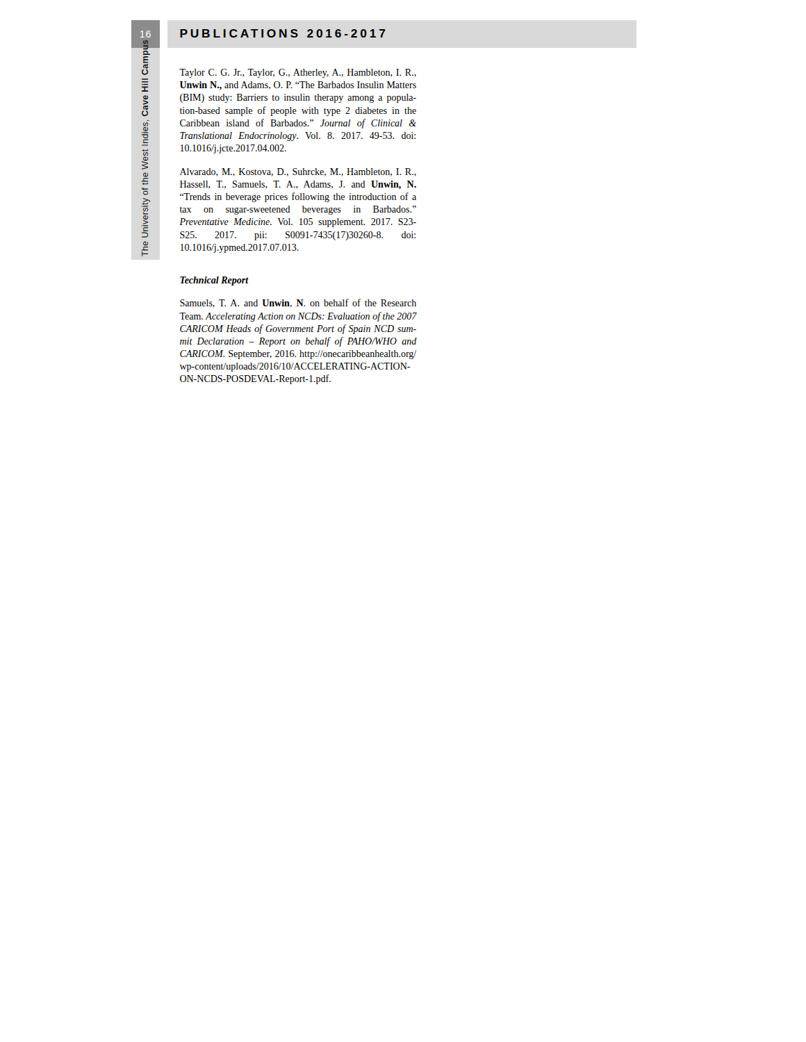16
The University of the West Indies, Cave Hill Campus
Publications 2016-2017
Taylor C. G. Jr., Taylor, G., Atherley, A., Hambleton, I. R., Unwin N., and Adams, O. P. “The Barbados Insulin Matters (BIM) study: Barriers to insulin therapy among a population-based sample of people with type 2 diabetes in the Caribbean island of Barbados.” Journal of Clinical & Translational Endocrinology. Vol. 8. 2017. 49-53. doi: 10.1016/j.jcte.2017.04.002.
Alvarado, M., Kostova, D., Suhrcke, M., Hambleton, I. R., Hassell, T., Samuels, T. A., Adams, J. and Unwin, N. “Trends in beverage prices following the introduction of a tax on sugar-sweetened beverages in Barbados.” Preventative Medicine. Vol. 105 supplement. 2017. S23-S25. 2017. pii: S0091-7435(17)30260-8. doi: 10.1016/j.ypmed.2017.07.013.
Technical Report
Samuels, T. A. and Unwin, N. on behalf of the Research Team. Accelerating Action on NCDs: Evaluation of the 2007 CARICOM Heads of Government Port of Spain NCD summit Declaration – Report on behalf of PAHO/WHO and CARICOM. September, 2016. http://onecaribbeanhealth.org/wp-content/uploads/2016/10/ACCELERATING-ACTION-ON-NCDS-POSDEVAL-Report-1.pdf.